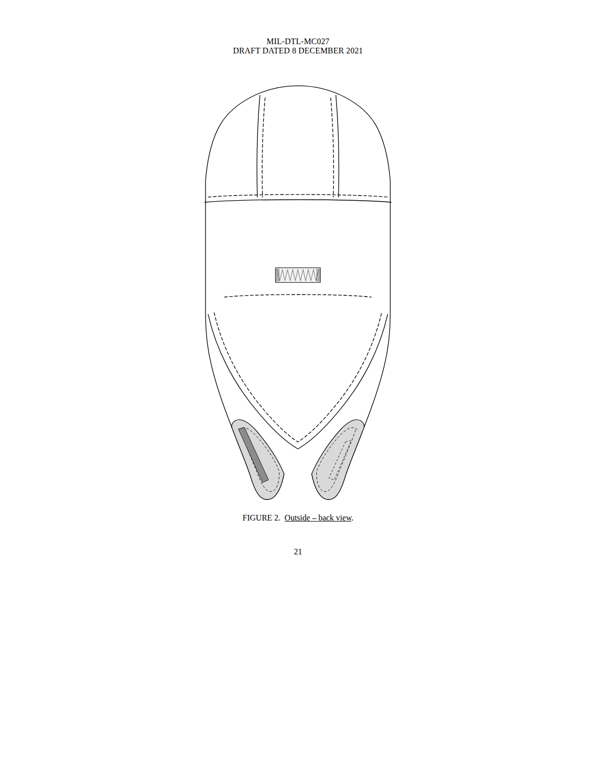MIL-DTL-MC027
DRAFT DATED 8 DECEMBER 2021
Figure 2. Outside – back view. Line drawing of the outside back view of a cold weather cap or hood, showing crown seams, a horizontal band seam, a short elastic or hook-and-loop tab at center back, a curved neck opening, and two tapered ear or chin flaps at the bottom with shaded panels.
FIGURE 2. Outside – back view.
21